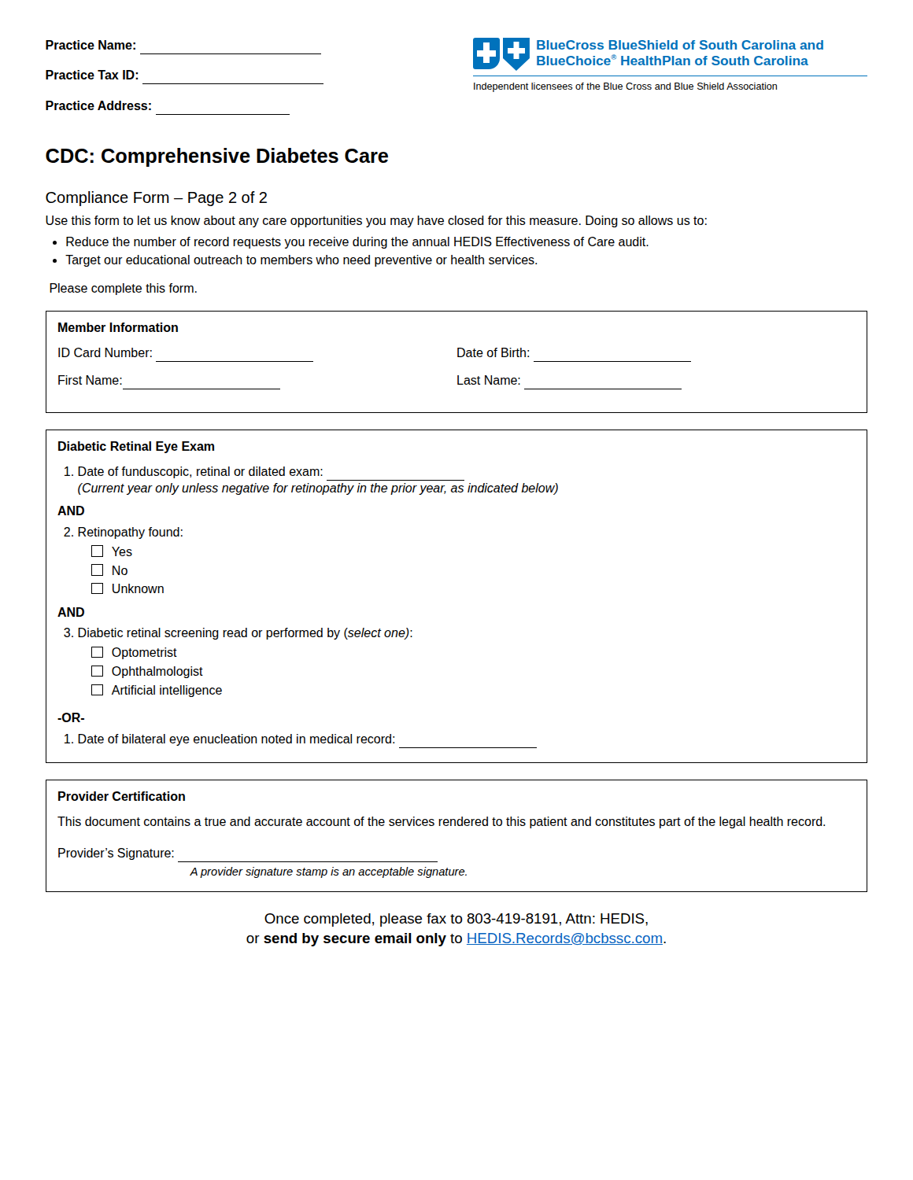Practice Name:
Practice Tax ID:
Practice Address:
BlueCross BlueShield of South Carolina and
BlueChoice® HealthPlan of South Carolina
Independent licensees of the Blue Cross and Blue Shield Association
CDC: Comprehensive Diabetes Care
Compliance Form – Page 2 of 2
Use this form to let us know about any care opportunities you may have closed for this measure. Doing so allows us to:
Reduce the number of record requests you receive during the annual HEDIS Effectiveness of Care audit.
Target our educational outreach to members who need preventive or health services.
Please complete this form.
Member Information
ID Card Number:
Date of Birth:
First Name:
Last Name:
Diabetic Retinal Eye Exam
Date of funduscopic, retinal or dilated exam:
(Current year only unless negative for retinopathy in the prior year, as indicated below)
AND
Retinopathy found:
Yes
No
Unknown
AND
Diabetic retinal screening read or performed by (select one):
Optometrist
Ophthalmologist
Artificial intelligence
-OR-
Date of bilateral eye enucleation noted in medical record:
Provider Certification
This document contains a true and accurate account of the services rendered to this patient and constitutes part of the legal health record.
Provider’s Signature:
A provider signature stamp is an acceptable signature.
Once completed, please fax to 803-419-8191, Attn: HEDIS,
or send by secure email only to HEDIS.Records@bcbssc.com.